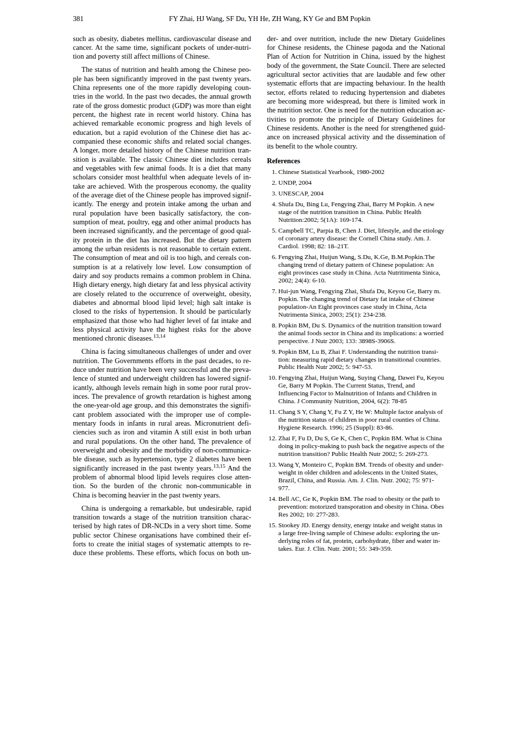381 FY Zhai, HJ Wang, SF Du, YH He, ZH Wang, KY Ge and BM Popkin
such as obesity, diabetes mellitus, cardiovascular disease and cancer. At the same time, significant pockets of under-nutrition and poverty still affect millions of Chinese.
The status of nutrition and health among the Chinese people has been significantly improved in the past twenty years. China represents one of the more rapidly developing countries in the world. In the past two decades, the annual growth rate of the gross domestic product (GDP) was more than eight percent, the highest rate in recent world history. China has achieved remarkable economic progress and high levels of education, but a rapid evolution of the Chinese diet has accompanied these economic shifts and related social changes. A longer, more detailed history of the Chinese nutrition transition is available. The classic Chinese diet includes cereals and vegetables with few animal foods. It is a diet that many scholars consider most healthful when adequate levels of intake are achieved. With the prosperous economy, the quality of the average diet of the Chinese people has improved significantly. The energy and protein intake among the urban and rural population have been basically satisfactory, the consumption of meat, poultry, egg and other animal products has been increased significantly, and the percentage of good quality protein in the diet has increased. But the dietary pattern among the urban residents is not reasonable to certain extent. The consumption of meat and oil is too high, and cereals consumption is at a relatively low level. Low consumption of dairy and soy products remains a common problem in China. High dietary energy, high dietary fat and less physical activity are closely related to the occurrence of overweight, obesity, diabetes and abnormal blood lipid level; high salt intake is closed to the risks of hypertension. It should be particularly emphasized that those who had higher level of fat intake and less physical activity have the highest risks for the above mentioned chronic diseases.13,14
China is facing simultaneous challenges of under and over nutrition. The Governments efforts in the past decades, to reduce under nutrition have been very successful and the prevalence of stunted and underweight children has lowered significantly, although levels remain high in some poor rural provinces. The prevalence of growth retardation is highest among the one-year-old age group, and this demonstrates the significant problem associated with the improper use of complementary foods in infants in rural areas. Micronutrient deficiencies such as iron and vitamin A still exist in both urban and rural populations. On the other hand, The prevalence of overweight and obesity and the morbidity of non-communicable disease, such as hypertension, type 2 diabetes have been significantly increased in the past twenty years.13,15 And the problem of abnormal blood lipid levels requires close attention. So the burden of the chronic non-communicable in China is becoming heavier in the past twenty years.
China is undergoing a remarkable, but undesirable, rapid transition towards a stage of the nutrition transition characterised by high rates of DR-NCDs in a very short time. Some public sector Chinese organisations have combined their efforts to create the initial stages of systematic attempts to reduce these problems. These efforts, which focus on both under- and over nutrition, include the new Dietary Guidelines for Chinese residents, the Chinese pagoda and the National Plan of Action for Nutrition in China, issued by the highest body of the government, the State Council. There are selected agricultural sector activities that are laudable and few other systematic efforts that are impacting behaviour. In the health sector, efforts related to reducing hypertension and diabetes are becoming more widespread, but there is limited work in the nutrition sector. One is need for the nutrition education activities to promote the principle of Dietary Guidelines for Chinese residents. Another is the need for strengthened guidance on increased physical activity and the dissemination of its benefit to the whole country.
References
Chinese Statistical Yearbook, 1980-2002
UNDP, 2004
UNESCAP, 2004
Shufa Du, Bing Lu, Fengying Zhai, Barry M Popkin. A new stage of the nutrition transition in China. Public Health Nutrition:2002; 5(1A): 169-174.
Campbell TC, Parpia B, Chen J. Diet, lifestyle, and the etiology of coronary artery disease: the Cornell China study. Am. J. Cardiol. 1998; 82: 18–21T.
Fengying Zhai, Huijun Wang, S.Du, K.Ge, B.M.Popkin.The changing trend of dietary pattern of Chinese population: An eight provinces case study in China. Acta Nutritimenta Sinica, 2002; 24(4): 6-10.
Hui-jun Wang, Fengying Zhai, Shufa Du, Keyou Ge, Barry m. Popkin. The changing trend of Dietary fat intake of Chinese population-An Eight provinces case study in China, Acta Nutrimenta Sinica, 2003; 25(1): 234-238.
Popkin BM, Du S. Dynamics of the nutrition transition toward the animal foods sector in China and its implications: a worried perspective. J Nutr 2003; 133: 3898S-3906S.
Popkin BM, Lu B, Zhai F. Understanding the nutrition transition: measuring rapid dietary changes in transitional countries. Public Health Nutr 2002; 5: 947-53.
Fengying Zhai, Huijun Wang, Suying Chang, Dawei Fu, Keyou Ge, Barry M Popkin. The Current Status, Trend, and Influencing Factor to Malnutrition of Infants and Children in China. J Community Nutrition, 2004, 6(2): 78-85
Chang S Y, Chang Y, Fu Z Y, He W: Multiple factor analysis of the nutrition status of children in poor rural counties of China. Hygiene Research. 1996; 25 (Suppl): 83-86.
Zhai F, Fu D, Du S, Ge K, Chen C, Popkin BM. What is China doing in policy-making to push back the negative aspects of the nutrition transition? Public Health Nutr 2002; 5: 269-273.
Wang Y, Monteiro C, Popkin BM. Trends of obesity and underweight in older children and adolescents in the United States, Brazil, China, and Russia. Am. J. Clin. Nutr. 2002; 75: 971-977.
Bell AC, Ge K, Popkin BM. The road to obesity or the path to prevention: motorized transporation and obesity in China. Obes Res 2002; 10: 277-283.
Stookey JD. Energy density, energy intake and weight status in a large free-living sample of Chinese adults: exploring the underlying roles of fat, protein, carbohydrate, fiber and water intakes. Eur. J. Clin. Nutr. 2001; 55: 349-359.